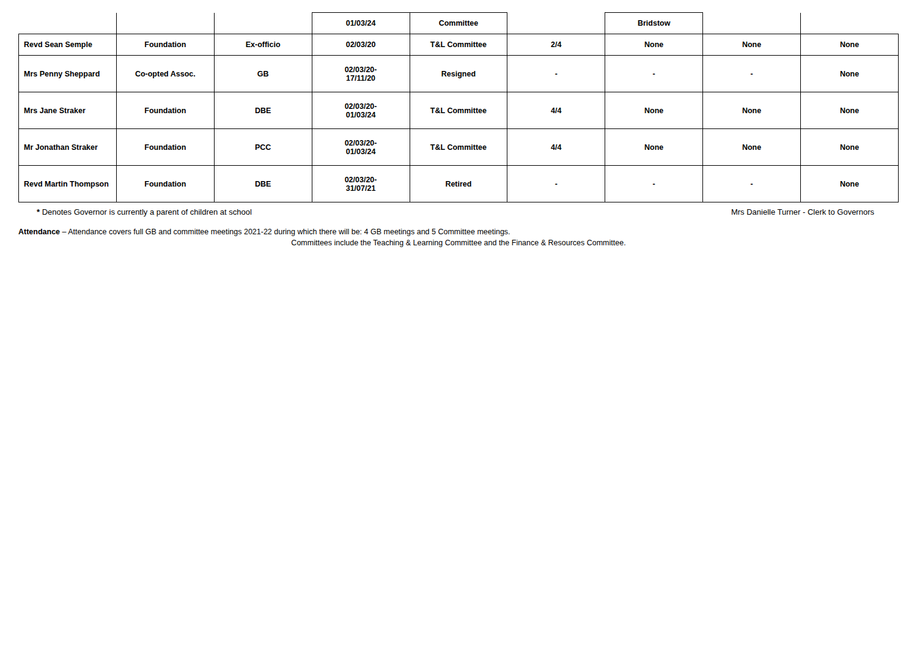| | | | 01/03/24 | Committee | | Bridstow | | |
| Revd Sean Semple | Foundation | Ex-officio | 02/03/20 | T&L Committee | 2/4 | None | None | None |
| Mrs Penny Sheppard | Co-opted Assoc. | GB | 02/03/20- 17/11/20 | Resigned | - | - | - | None |
| Mrs Jane Straker | Foundation | DBE | 02/03/20- 01/03/24 | T&L Committee | 4/4 | None | None | None |
| Mr Jonathan Straker | Foundation | PCC | 02/03/20- 01/03/24 | T&L Committee | 4/4 | None | None | None |
| Revd Martin Thompson | Foundation | DBE | 02/03/20- 31/07/21 | Retired | - | - | - | None |
* Denotes Governor is currently a parent of children at school
Mrs Danielle Turner - Clerk to Governors
Attendance – Attendance covers full GB and committee meetings 2021-22 during which there will be: 4 GB meetings and 5 Committee meetings.
Committees include the Teaching & Learning Committee and the Finance & Resources Committee.